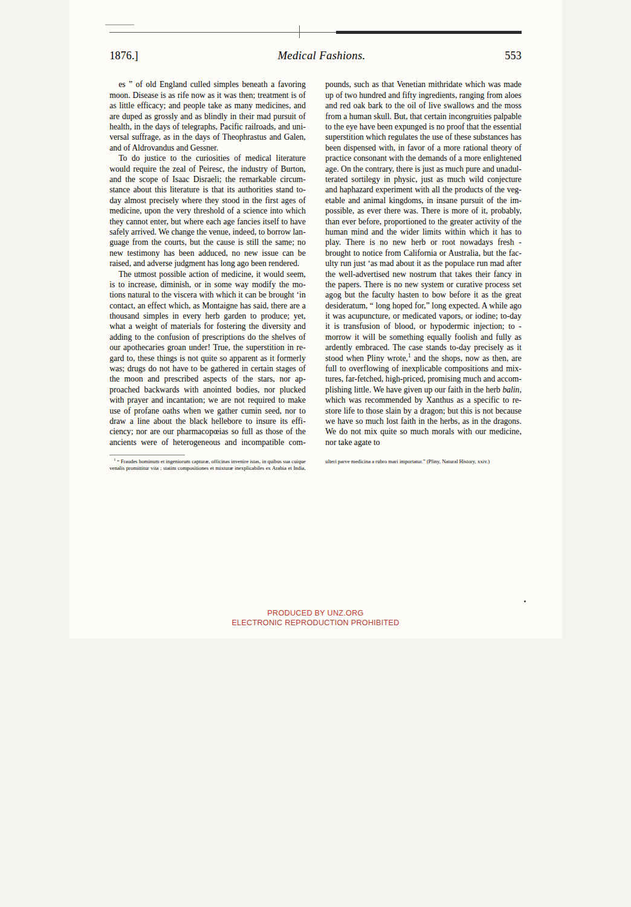1876.] Medical Fashions. 553
es ” of old England culled simples beneath a favoring moon. Disease is as rife now as it was then; treatment is of as little efficacy; and people take as many medicines, and are duped as grossly and as blindly in their mad pursuit of health, in the days of telegraphs, Pacific railroads, and universal suffrage, as in the days of Theophrastus and Galen, and of Aldrovandus and Gessner.
To do justice to the curiosities of medical literature would require the zeal of Peiresc, the industry of Burton, and the scope of Isaac Disraeli; the remarkable circumstance about this literature is that its authorities stand to-day almost precisely where they stood in the first ages of medicine, upon the very threshold of a science into which they cannot enter, but where each age fancies itself to have safely arrived. We change the venue, indeed, to borrow language from the courts, but the cause is still the same; no new testimony has been adduced, no new issue can be raised, and adverse judgment has long ago been rendered.
The utmost possible action of medicine, it would seem, is to increase, diminish, or in some way modify the motions natural to the viscera with which it can be brought ‘in contact, an effect which, as Montaigne has said, there are a thousand simples in every herb garden to produce; yet, what a weight of materials for fostering the diversity and adding to the confusion of prescriptions do the shelves of our apothecaries groan under! True, the superstition in regard to, these things is not quite so apparent as it formerly was; drugs do not have to be gathered in certain stages of the moon and prescribed aspects of the stars, nor approached backwards with anointed bodies, nor plucked with prayer and incantation; we are not required to make use of profane oaths when we gather cumin seed, nor to draw a line about the black hellebore to insure its efficiency; nor are our pharmacopœias so full as those of the ancients were of heterogeneous and incompatible compounds, such as that Venetian mithridate which was made up of two hundred and fifty ingredients, ranging from aloes and red oak bark to the oil of live swallows and the moss from a human skull. But, that certain incongruities palpable to the eye have been expunged is no proof that the essential superstition which regulates the use of these substances has been dispensed with, in favor of a more rational theory of practice consonant with the demands of a more enlightened age. On the contrary, there is just as much pure and unadulterated sortilegy in physic, just as much wild conjecture and haphazard experiment with all the products of the vegetable and animal kingdoms, in insane pursuit of the impossible, as ever there was. There is more of it, probably, than ever before, proportioned to the greater activity of the human mind and the wider limits within which it has to play. There is no new herb or root nowadays fresh - brought to notice from California or Australia, but the faculty run just ‘as mad about it as the populace run mad after the well-advertised new nostrum that takes their fancy in the papers. There is no new system or curative process set agog but the faculty hasten to bow before it as the great desideratum, “ long hoped for,” long expected. A while ago it was acupuncture, or medicated vapors, or iodine; to-day it is transfusion of blood, or hypodermic injection; to - morrow it will be something equally foolish and fully as ardently embraced. The case stands to-day precisely as it stood when Pliny wrote,1 and the shops, now as then, are full to overflowing of inexplicable compositions and mixtures, far-fetched, high-priced, promising much and accomplishing little. We have given up our faith in the herb balin, which was recommended by Xanthus as a specific to restore life to those slain by a dragon; but this is not because we have so much lost faith in the herbs, as in the dragons. We do not mix quite so much morals with our medicine, nor take agate to
1 “ Fraudes hominum et ingeniorum capturæ, officinas invenire istas, in quibus sua cuique venalis promittitur vita ; statim compositiones et mixturæ inexplicabiles ex Arabia et India, ulteri parve medicina a rubro mari importatur.” (Pliny, Natural History, xxiv.)
PRODUCED BY UNZ.ORG
ELECTRONIC REPRODUCTION PROHIBITED